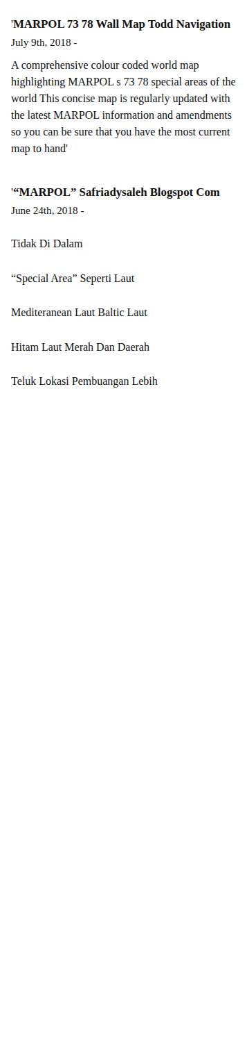'MARPOL 73 78 Wall Map Todd Navigation
July 9th, 2018 -
A comprehensive colour coded world map highlighting MARPOL s 73 78 special areas of the world This concise map is regularly updated with the latest MARPOL information and amendments so you can be sure that you have the most current map to hand'
'“MARPOL” Safriadysaleh Blogspot Com
June 24th, 2018 -
Tidak Di Dalam
“Special Area” Seperti Laut
Mediteranean Laut Baltic Laut
Hitam Laut Merah Dan Daerah
Teluk Lokasi Pembuangan Lebih